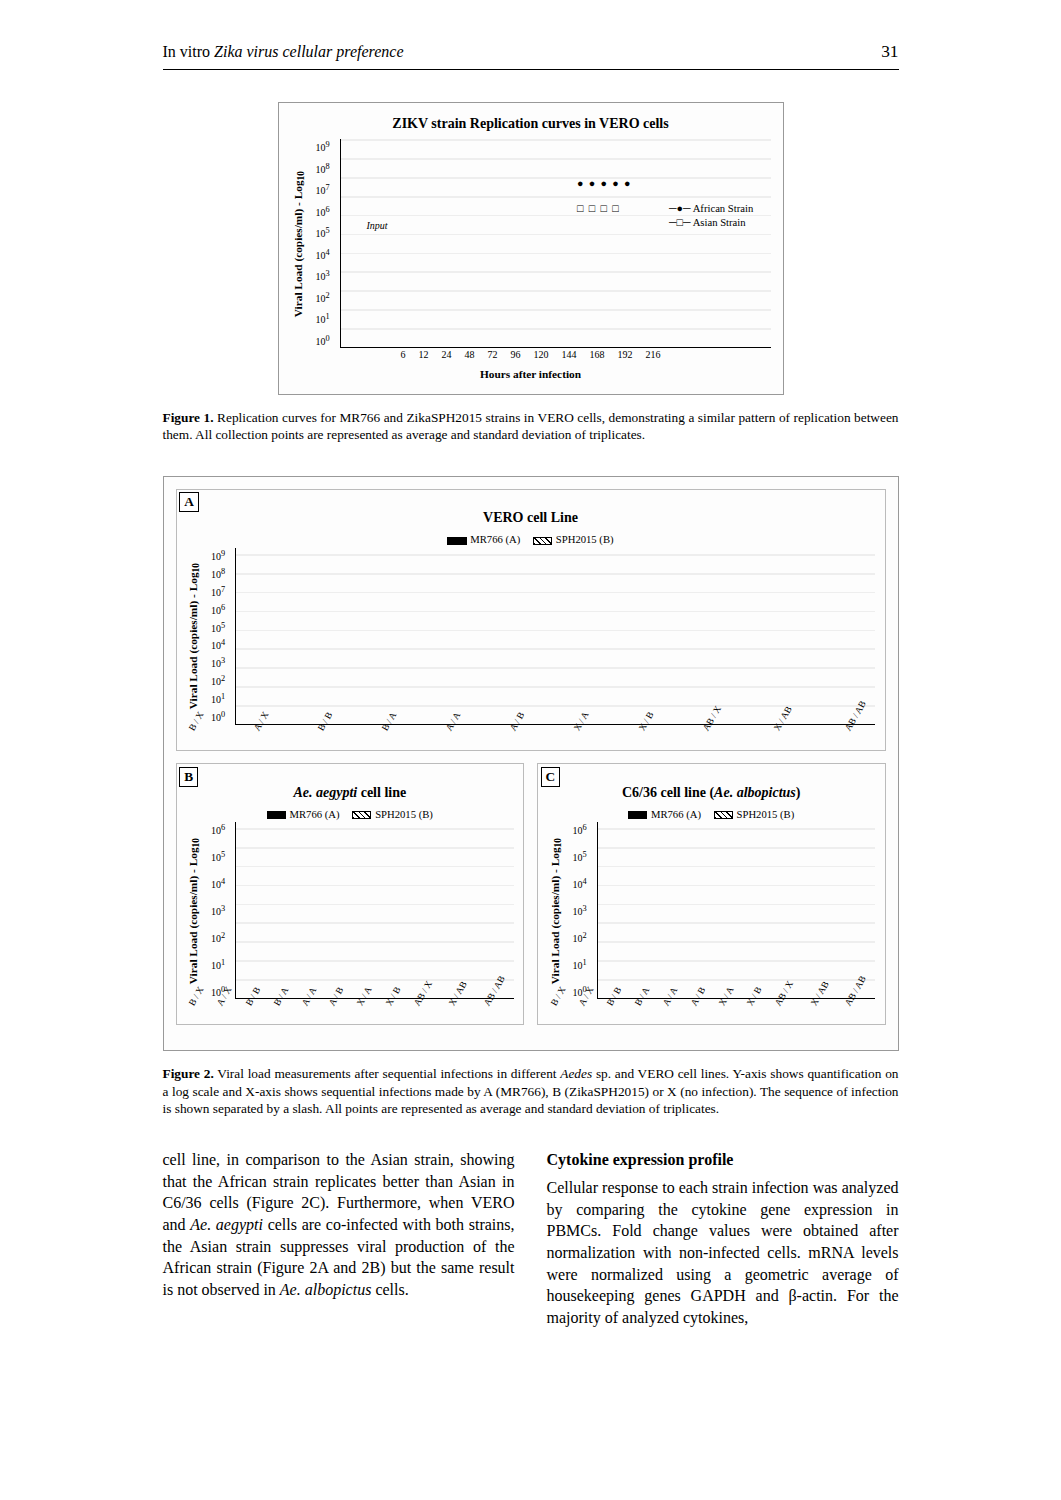In vitro Zika virus cellular preference 31
ZIKV strain Replication curves in VERO cells
Viral Load (copies/ml) - Log10
109 108 107 106 105 104 103 102 101 100
Input ● ● ● ● ● □ □ □ □
─●─ African Strain
─□─ Asian Strain
61224487296120144168192216
Hours after infection
Figure 1. Replication curves for MR766 and ZikaSPH2015 strains in VERO cells, demonstrating a similar pattern of replication between them. All collection points are represented as average and standard deviation of triplicates.
A
VERO cell Line
MR766 (A) SPH2015 (B)
Viral Load (copies/ml) - Log10
109 108 107 106 105 104 103 102 101 100
B / X A / X B / B B / A A / A A / B X / A X / B AB / X X / AB AB / AB
B
Ae. aegypti cell line
MR766 (A) SPH2015 (B)
Viral Load (copies/ml) - Log10
106 105 104 103 102 101 100
B / X A / X B / B B / A A / A A / B X / A X / B AB / X X / AB AB / AB
C
C6/36 cell line (Ae. albopictus)
MR766 (A) SPH2015 (B)
Viral Load (copies/ml) - Log10
106 105 104 103 102 101 100
B / X A / X B / B B / A A / A A / B X / A X / B AB / X X / AB AB / AB
Figure 2. Viral load measurements after sequential infections in different Aedes sp. and VERO cell lines. Y-axis shows quantification on a log scale and X-axis shows sequential infections made by A (MR766), B (ZikaSPH2015) or X (no infection). The sequence of infection is shown separated by a slash. All points are represented as average and standard deviation of triplicates.
cell line, in comparison to the Asian strain, showing that the African strain replicates better than Asian in C6/36 cells (Figure 2C). Furthermore, when VERO and Ae. aegypti cells are co-infected with both strains, the Asian strain suppresses viral production of the African strain (Figure 2A and 2B) but the same result is not observed in Ae. albopictus cells.
Cytokine expression profile
Cellular response to each strain infection was analyzed by comparing the cytokine gene expression in PBMCs. Fold change values were obtained after normalization with non-infected cells. mRNA levels were normalized using a geometric average of housekeeping genes GAPDH and β-actin. For the majority of analyzed cytokines,